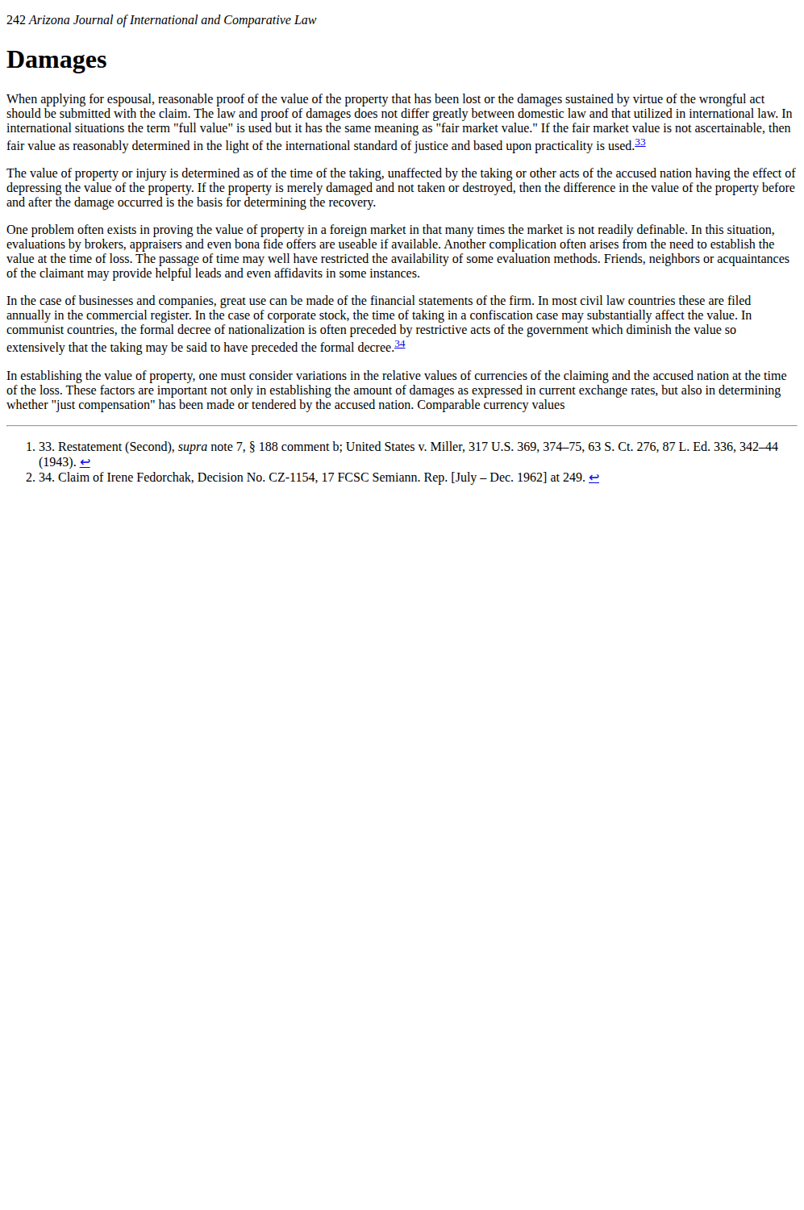242 Arizona Journal of International and Comparative Law
Damages
When applying for espousal, reasonable proof of the value of the property that has been lost or the damages sustained by virtue of the wrongful act should be submitted with the claim. The law and proof of damages does not differ greatly between domestic law and that utilized in international law. In international situations the term "full value" is used but it has the same meaning as "fair market value." If the fair market value is not ascertainable, then fair value as reasonably determined in the light of the international standard of justice and based upon practicality is used.33
The value of property or injury is determined as of the time of the taking, unaffected by the taking or other acts of the accused nation having the effect of depressing the value of the property. If the property is merely damaged and not taken or destroyed, then the difference in the value of the property before and after the damage occurred is the basis for determining the recovery.
One problem often exists in proving the value of property in a foreign market in that many times the market is not readily definable. In this situation, evaluations by brokers, appraisers and even bona fide offers are useable if available. Another complication often arises from the need to establish the value at the time of loss. The passage of time may well have restricted the availability of some evaluation methods. Friends, neighbors or acquaintances of the claimant may provide helpful leads and even affidavits in some instances.
In the case of businesses and companies, great use can be made of the financial statements of the firm. In most civil law countries these are filed annually in the commercial register. In the case of corporate stock, the time of taking in a confiscation case may substantially affect the value. In communist countries, the formal decree of nationalization is often preceded by restrictive acts of the government which diminish the value so extensively that the taking may be said to have preceded the formal decree.34
In establishing the value of property, one must consider variations in the relative values of currencies of the claiming and the accused nation at the time of the loss. These factors are important not only in establishing the amount of damages as expressed in current exchange rates, but also in determining whether "just compensation" has been made or tendered by the accused nation. Comparable currency values
33. Restatement (Second), supra note 7, § 188 comment b; United States v. Miller, 317 U.S. 369, 374–75, 63 S. Ct. 276, 87 L. Ed. 336, 342–44 (1943). ↩
34. Claim of Irene Fedorchak, Decision No. CZ-1154, 17 FCSC Semiann. Rep. [July – Dec. 1962] at 249. ↩